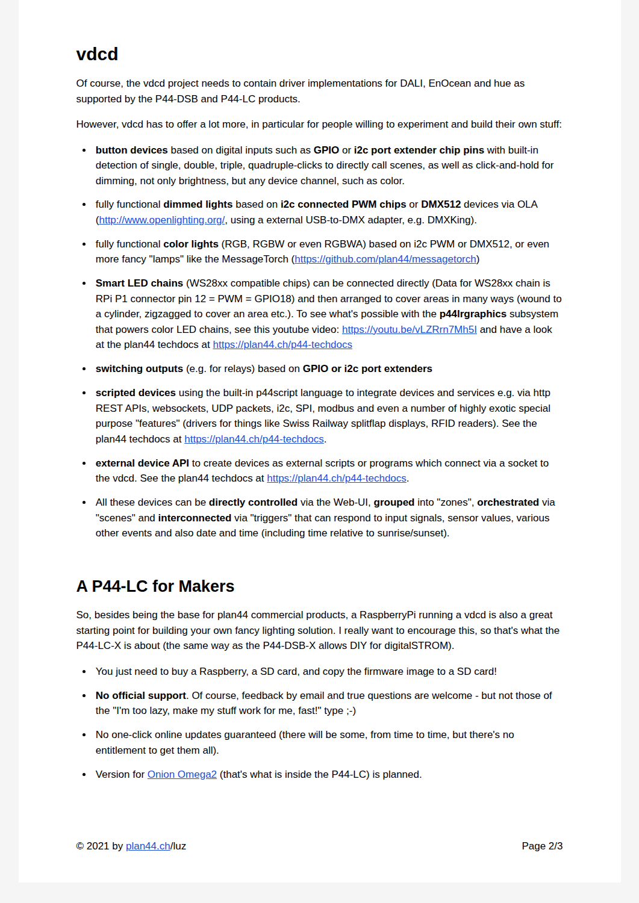vdcd
Of course, the vdcd project needs to contain driver implementations for DALI, EnOcean and hue as supported by the P44-DSB and P44-LC products.
However, vdcd has to offer a lot more, in particular for people willing to experiment and build their own stuff:
button devices based on digital inputs such as GPIO or i2c port extender chip pins with built-in detection of single, double, triple, quadruple-clicks to directly call scenes, as well as click-and-hold for dimming, not only brightness, but any device channel, such as color.
fully functional dimmed lights based on i2c connected PWM chips or DMX512 devices via OLA (http://www.openlighting.org/, using a external USB-to-DMX adapter, e.g. DMXKing).
fully functional color lights (RGB, RGBW or even RGBWA) based on i2c PWM or DMX512, or even more fancy "lamps" like the MessageTorch (https://github.com/plan44/messagetorch)
Smart LED chains (WS28xx compatible chips) can be connected directly (Data for WS28xx chain is RPi P1 connector pin 12 = PWM = GPIO18) and then arranged to cover areas in many ways (wound to a cylinder, zigzagged to cover an area etc.). To see what's possible with the p44lrgraphics subsystem that powers color LED chains, see this youtube video: https://youtu.be/vLZRrn7Mh5I and have a look at the plan44 techdocs at https://plan44.ch/p44-techdocs
switching outputs (e.g. for relays) based on GPIO or i2c port extenders
scripted devices using the built-in p44script language to integrate devices and services e.g. via http REST APIs, websockets, UDP packets, i2c, SPI, modbus and even a number of highly exotic special purpose "features" (drivers for things like Swiss Railway splitflap displays, RFID readers). See the plan44 techdocs at https://plan44.ch/p44-techdocs.
external device API to create devices as external scripts or programs which connect via a socket to the vdcd. See the plan44 techdocs at https://plan44.ch/p44-techdocs.
All these devices can be directly controlled via the Web-UI, grouped into "zones", orchestrated via "scenes" and interconnected via "triggers" that can respond to input signals, sensor values, various other events and also date and time (including time relative to sunrise/sunset).
A P44-LC for Makers
So, besides being the base for plan44 commercial products, a RaspberryPi running a vdcd is also a great starting point for building your own fancy lighting solution. I really want to encourage this, so that's what the P44-LC-X is about (the same way as the P44-DSB-X allows DIY for digitalSTROM).
You just need to buy a Raspberry, a SD card, and copy the firmware image to a SD card!
No official support. Of course, feedback by email and true questions are welcome - but not those of the "I'm too lazy, make my stuff work for me, fast!" type ;-)
No one-click online updates guaranteed (there will be some, from time to time, but there's no entitlement to get them all).
Version for Onion Omega2 (that's what is inside the P44-LC) is planned.
© 2021 by plan44.ch/luz
Page 2/3